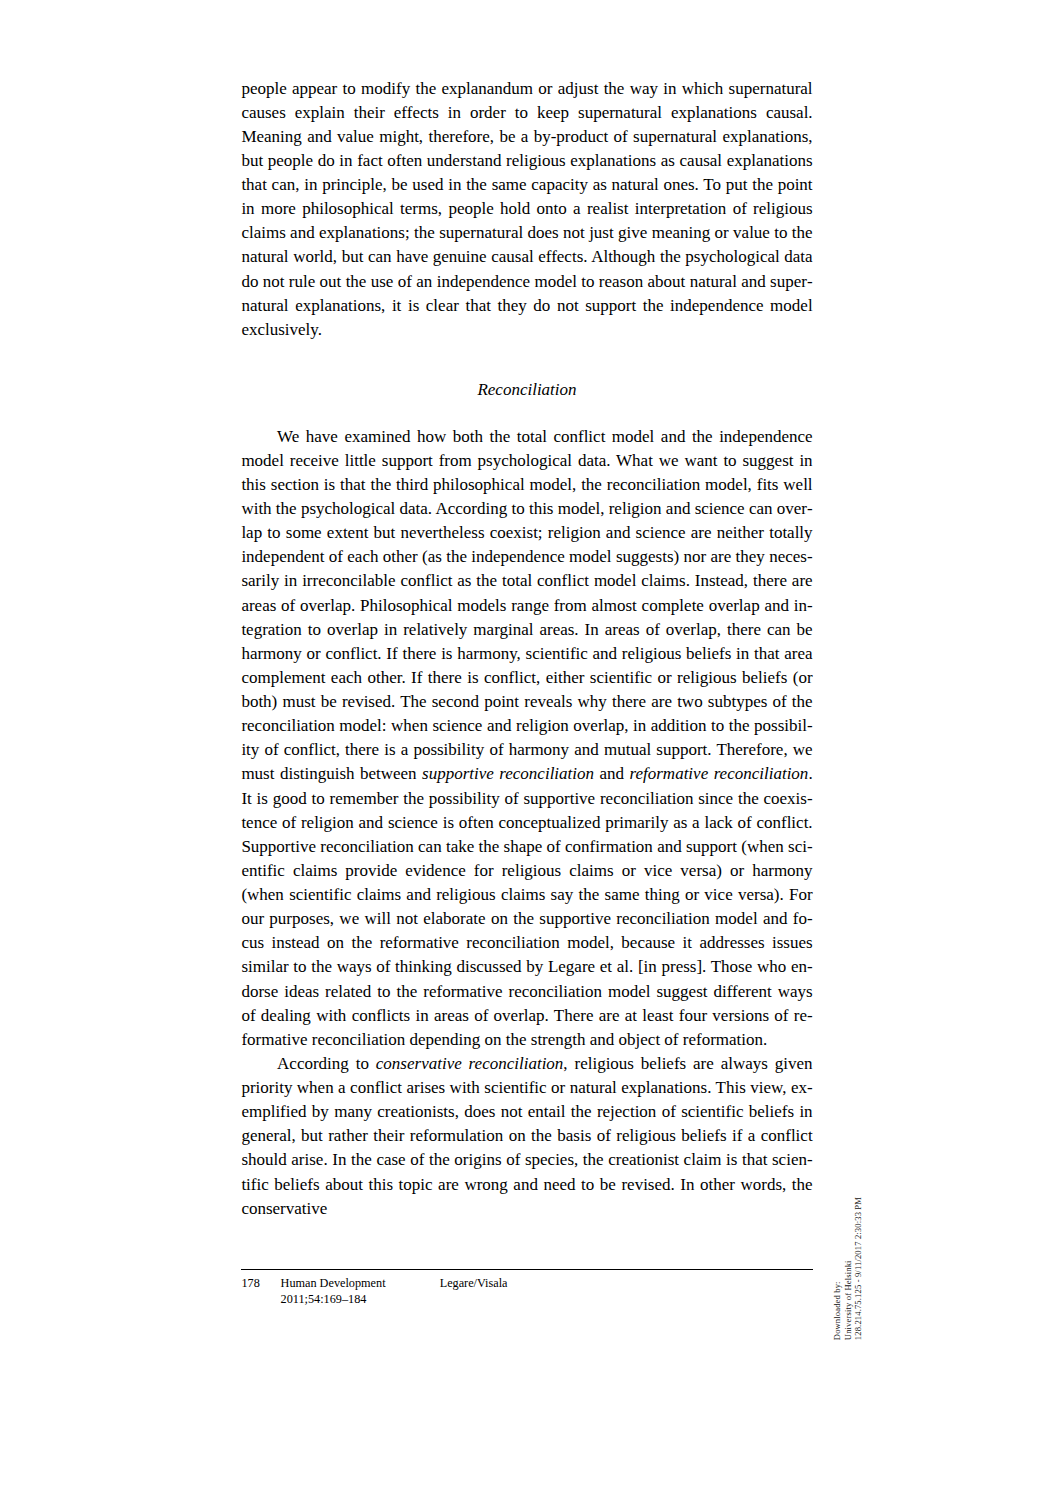people appear to modify the explanandum or adjust the way in which supernatural causes explain their effects in order to keep supernatural explanations causal. Meaning and value might, therefore, be a by-product of supernatural explanations, but people do in fact often understand religious explanations as causal explanations that can, in principle, be used in the same capacity as natural ones. To put the point in more philosophical terms, people hold onto a realist interpretation of religious claims and explanations; the supernatural does not just give meaning or value to the natural world, but can have genuine causal effects. Although the psychological data do not rule out the use of an independence model to reason about natural and supernatural explanations, it is clear that they do not support the independence model exclusively.
Reconciliation
We have examined how both the total conflict model and the independence model receive little support from psychological data. What we want to suggest in this section is that the third philosophical model, the reconciliation model, fits well with the psychological data. According to this model, religion and science can overlap to some extent but nevertheless coexist; religion and science are neither totally independent of each other (as the independence model suggests) nor are they necessarily in irreconcilable conflict as the total conflict model claims. Instead, there are areas of overlap. Philosophical models range from almost complete overlap and integration to overlap in relatively marginal areas. In areas of overlap, there can be harmony or conflict. If there is harmony, scientific and religious beliefs in that area complement each other. If there is conflict, either scientific or religious beliefs (or both) must be revised. The second point reveals why there are two subtypes of the reconciliation model: when science and religion overlap, in addition to the possibility of conflict, there is a possibility of harmony and mutual support. Therefore, we must distinguish between supportive reconciliation and reformative reconciliation. It is good to remember the possibility of supportive reconciliation since the coexistence of religion and science is often conceptualized primarily as a lack of conflict. Supportive reconciliation can take the shape of confirmation and support (when scientific claims provide evidence for religious claims or vice versa) or harmony (when scientific claims and religious claims say the same thing or vice versa). For our purposes, we will not elaborate on the supportive reconciliation model and focus instead on the reformative reconciliation model, because it addresses issues similar to the ways of thinking discussed by Legare et al. [in press]. Those who endorse ideas related to the reformative reconciliation model suggest different ways of dealing with conflicts in areas of overlap. There are at least four versions of reformative reconciliation depending on the strength and object of reformation.
According to conservative reconciliation, religious beliefs are always given priority when a conflict arises with scientific or natural explanations. This view, exemplified by many creationists, does not entail the rejection of scientific beliefs in general, but rather their reformulation on the basis of religious beliefs if a conflict should arise. In the case of the origins of species, the creationist claim is that scientific beliefs about this topic are wrong and need to be revised. In other words, the conservative
178
Human Development
2011;54:169–184
Legare/Visala
Downloaded by:
University of Helsinki
128.214.75.125 - 9/11/2017 2:30:33 PM